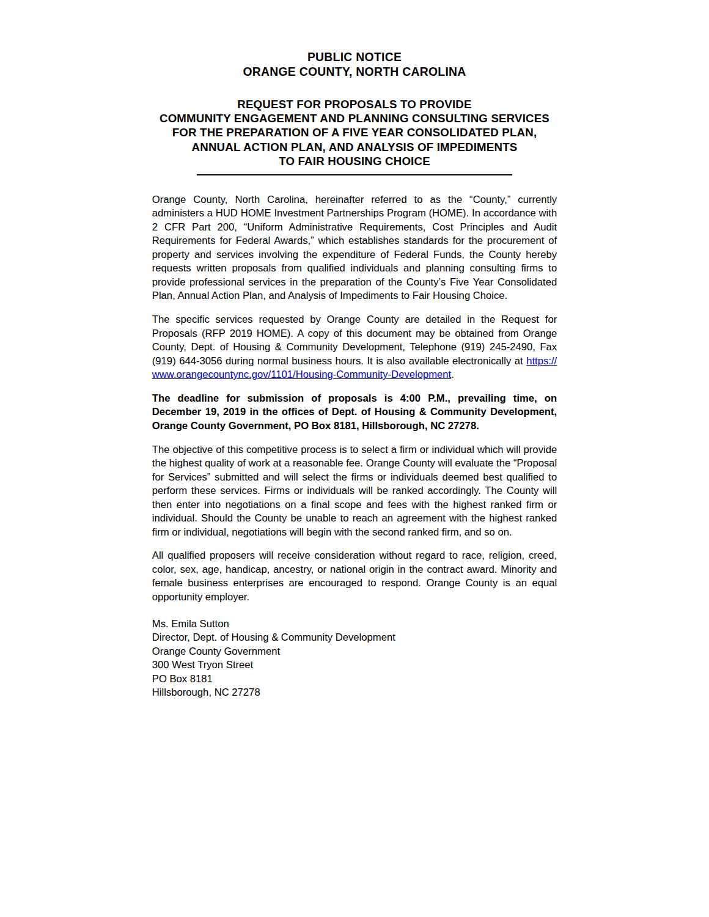PUBLIC NOTICE
ORANGE COUNTY, NORTH CAROLINA
REQUEST FOR PROPOSALS TO PROVIDE
COMMUNITY ENGAGEMENT AND PLANNING CONSULTING SERVICES FOR THE PREPARATION OF A FIVE YEAR CONSOLIDATED PLAN,
ANNUAL ACTION PLAN, AND ANALYSIS OF IMPEDIMENTS
TO FAIR HOUSING CHOICE
Orange County, North Carolina, hereinafter referred to as the “County,” currently administers a HUD HOME Investment Partnerships Program (HOME). In accordance with 2 CFR Part 200, “Uniform Administrative Requirements, Cost Principles and Audit Requirements for Federal Awards,” which establishes standards for the procurement of property and services involving the expenditure of Federal Funds, the County hereby requests written proposals from qualified individuals and planning consulting firms to provide professional services in the preparation of the County’s Five Year Consolidated Plan, Annual Action Plan, and Analysis of Impediments to Fair Housing Choice.
The specific services requested by Orange County are detailed in the Request for Proposals (RFP 2019 HOME). A copy of this document may be obtained from Orange County, Dept. of Housing & Community Development, Telephone (919) 245-2490, Fax (919) 644-3056 during normal business hours. It is also available electronically at https://www.orangecountync.gov/1101/Housing-Community-Development.
The deadline for submission of proposals is 4:00 P.M., prevailing time, on December 19, 2019 in the offices of Dept. of Housing & Community Development, Orange County Government, PO Box 8181, Hillsborough, NC 27278.
The objective of this competitive process is to select a firm or individual which will provide the highest quality of work at a reasonable fee. Orange County will evaluate the “Proposal for Services” submitted and will select the firms or individuals deemed best qualified to perform these services. Firms or individuals will be ranked accordingly. The County will then enter into negotiations on a final scope and fees with the highest ranked firm or individual. Should the County be unable to reach an agreement with the highest ranked firm or individual, negotiations will begin with the second ranked firm, and so on.
All qualified proposers will receive consideration without regard to race, religion, creed, color, sex, age, handicap, ancestry, or national origin in the contract award. Minority and female business enterprises are encouraged to respond. Orange County is an equal opportunity employer.
Ms. Emila Sutton
Director, Dept. of Housing & Community Development
Orange County Government
300 West Tryon Street
PO Box 8181
Hillsborough, NC 27278